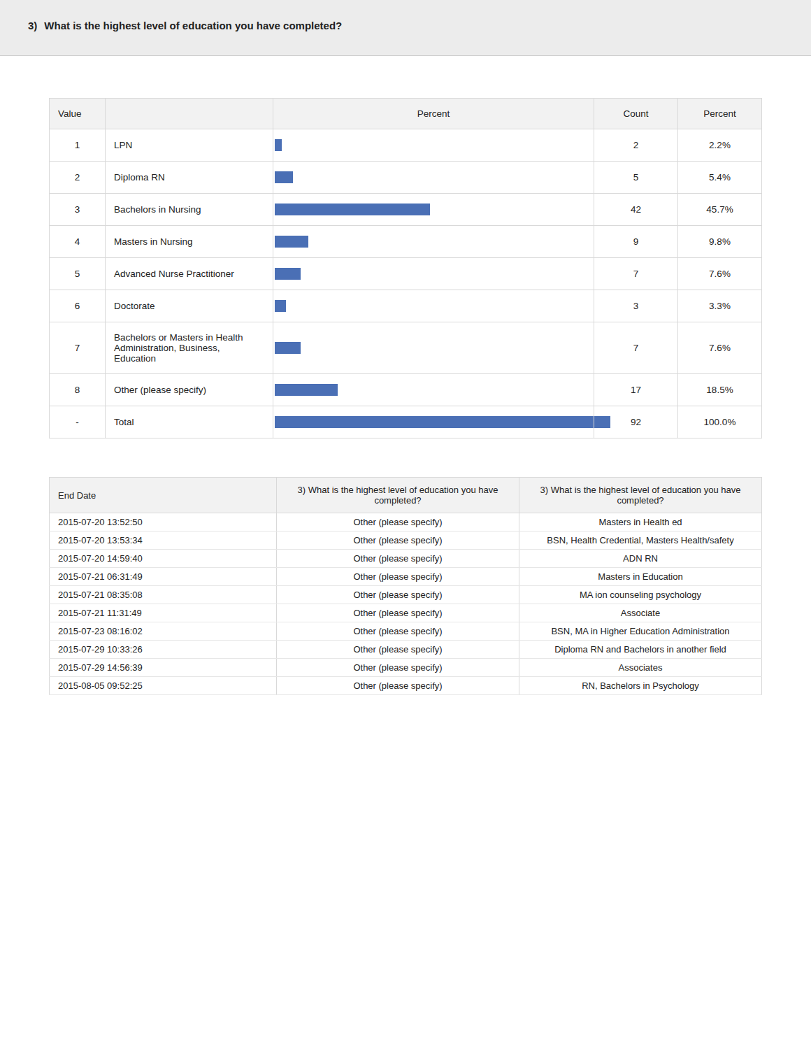3) What is the highest level of education you have completed?
| Value | | Percent | Count | Percent |
| --- | --- | --- | --- | --- |
| 1 | LPN | | 2 | 2.2% |
| 2 | Diploma RN | | 5 | 5.4% |
| 3 | Bachelors in Nursing | | 42 | 45.7% |
| 4 | Masters in Nursing | | 9 | 9.8% |
| 5 | Advanced Nurse Practitioner | | 7 | 7.6% |
| 6 | Doctorate | | 3 | 3.3% |
| 7 | Bachelors or Masters in Health Administration, Business, Education | | 7 | 7.6% |
| 8 | Other (please specify) | | 17 | 18.5% |
| - | Total | | 92 | 100.0% |
| End Date | 3) What is the highest level of education you have completed? | 3) What is the highest level of education you have completed? |
| --- | --- | --- |
| 2015-07-20 13:52:50 | Other (please specify) | Masters in Health ed |
| 2015-07-20 13:53:34 | Other (please specify) | BSN, Health Credential, Masters Health/safety |
| 2015-07-20 14:59:40 | Other (please specify) | ADN RN |
| 2015-07-21 06:31:49 | Other (please specify) | Masters in Education |
| 2015-07-21 08:35:08 | Other (please specify) | MA ion counseling psychology |
| 2015-07-21 11:31:49 | Other (please specify) | Associate |
| 2015-07-23 08:16:02 | Other (please specify) | BSN, MA in Higher Education Administration |
| 2015-07-29 10:33:26 | Other (please specify) | Diploma RN and Bachelors in another field |
| 2015-07-29 14:56:39 | Other (please specify) | Associates |
| 2015-08-05 09:52:25 | Other (please specify) | RN, Bachelors in Psychology |